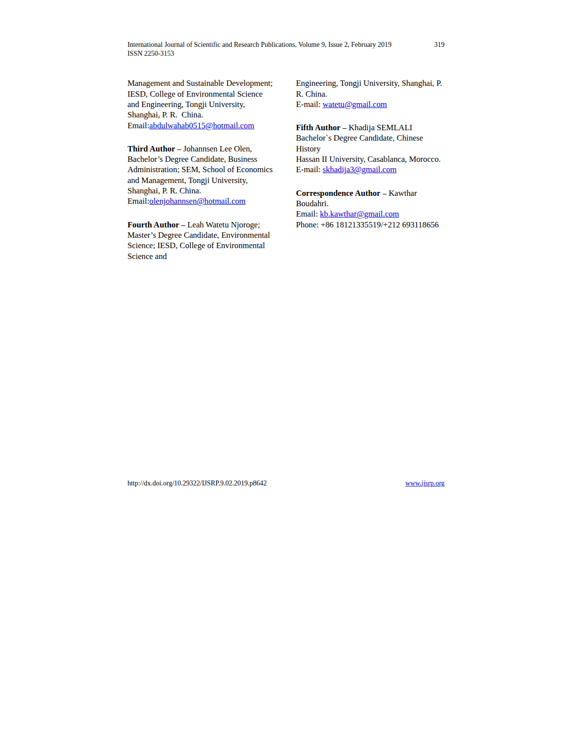International Journal of Scientific and Research Publications, Volume 9, Issue 2, February 2019
ISSN 2250-3153
319
Management and Sustainable Development; IESD, College of Environmental Science and Engineering, Tongji University, Shanghai, P. R. China.
Email:abdulwahab0515@hotmail.com
Third Author – Johannsen Lee Olen,
Bachelor’s Degree Candidate, Business Administration; SEM, School of Economics and Management, Tongji University, Shanghai, P. R. China.
Email:olenjohannsen@hotmail.com
Fourth Author – Leah Watetu Njoroge;
Master’s Degree Candidate, Environmental Science; IESD, College of Environmental Science and
Engineering, Tongji University, Shanghai, P. R. China.
E-mail: watetu@gmail.com
Fifth Author – Khadija SEMLALI
Bachelor`s Degree Candidate, Chinese History
Hassan II University, Casablanca, Morocco.
E-mail: skhadija3@gmail.com
Correspondence Author – Kawthar Boudahri.
Email: kb.kawthar@gmail.com
Phone: +86 18121335519/+212 693118656
http://dx.doi.org/10.29322/IJSRP.9.02.2019.p8642
www.ijsrp.org